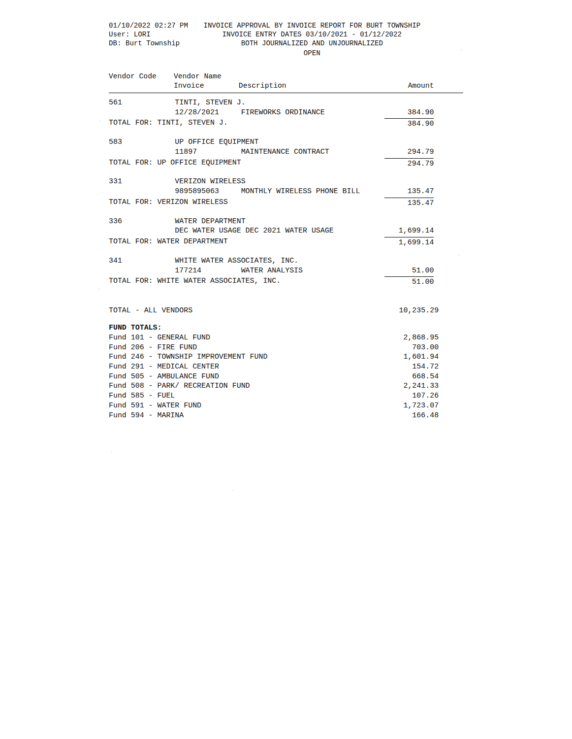01/10/2022 02:27 PM User: LORI DB: Burt Township
INVOICE APPROVAL BY INVOICE REPORT FOR BURT TOWNSHIP
INVOICE ENTRY DATES 03/10/2021 - 01/12/2022
BOTH JOURNALIZED AND UNJOURNALIZED
OPEN
Vendor Code Vendor Name
Invoice Description
Amount
561 TINTI, STEVEN J.
12/28/2021 FIREWORKS ORDINANCE384.90
TOTAL FOR: TINTI, STEVEN J.384.90
583 UP OFFICE EQUIPMENT
11897 MAINTENANCE CONTRACT294.79
TOTAL FOR: UP OFFICE EQUIPMENT294.79
331 VERIZON WIRELESS
9895895063 MONTHLY WIRELESS PHONE BILL135.47
TOTAL FOR: VERIZON WIRELESS135.47
336 WATER DEPARTMENT
DEC WATER USAGE DEC 2021 WATER USAGE1,699.14
TOTAL FOR: WATER DEPARTMENT1,699.14
341 WHITE WATER ASSOCIATES, INC.
177214 WATER ANALYSIS51.00
TOTAL FOR: WHITE WATER ASSOCIATES, INC.51.00
TOTAL - ALL VENDORS10,235.29
FUND TOTALS:
Fund 101 - GENERAL FUND2,868.95
Fund 206 - FIRE FUND703.00
Fund 246 - TOWNSHIP IMPROVEMENT FUND1,601.94
Fund 291 - MEDICAL CENTER154.72
Fund 505 - AMBULANCE FUND668.54
Fund 508 - PARK/ RECREATION FUND2,241.33
Fund 585 - FUEL107.26
Fund 591 - WATER FUND1,723.07
Fund 594 - MARINA166.48